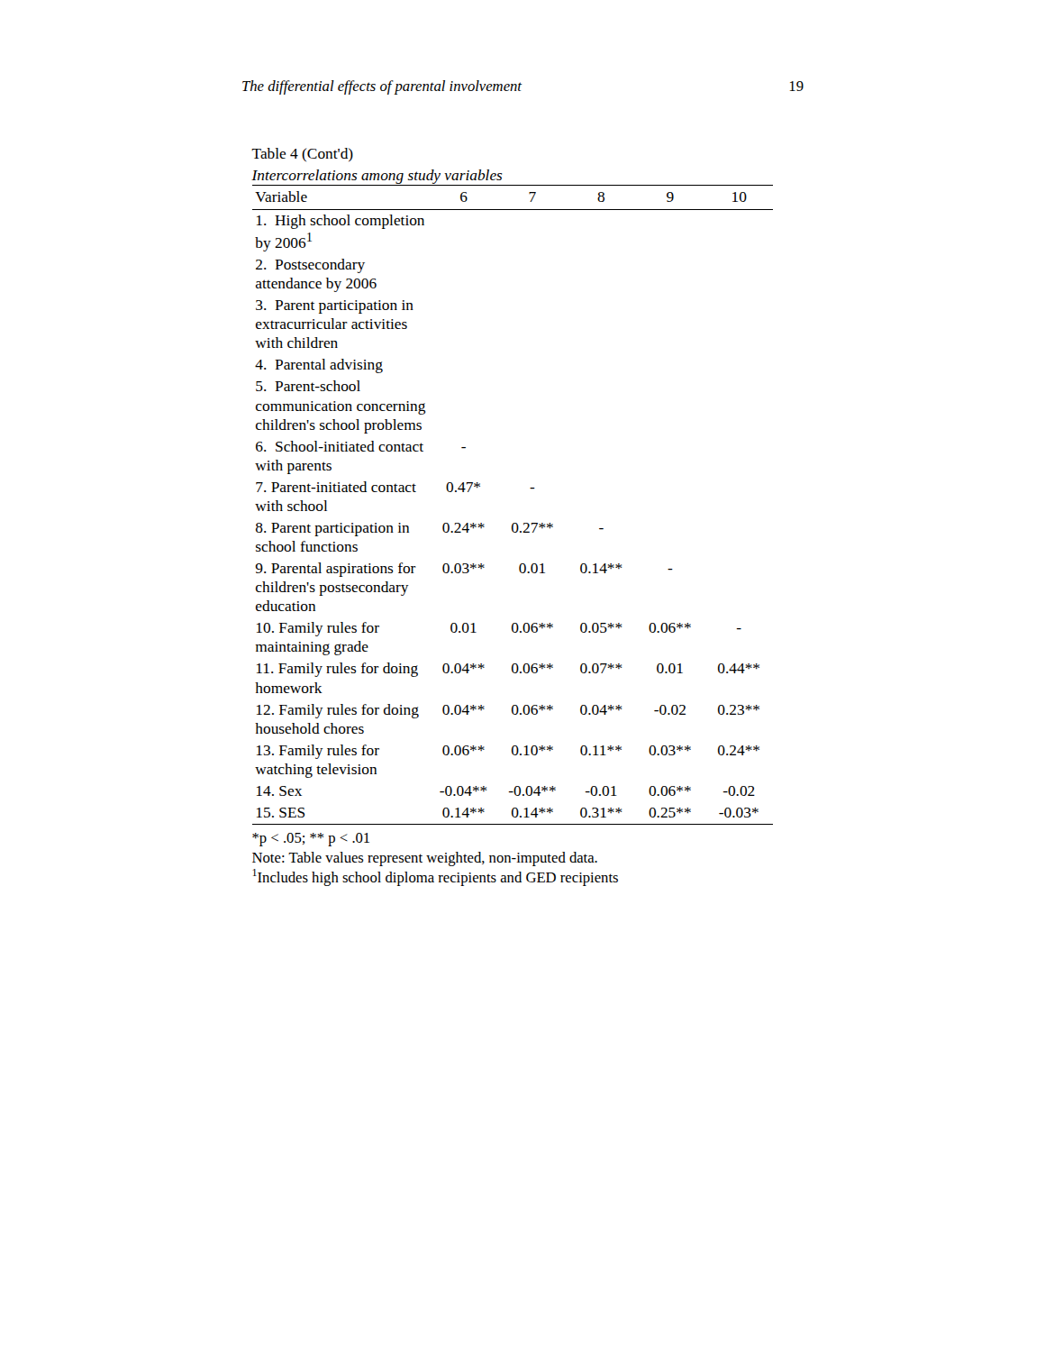The differential effects of parental involvement 19
Table 4 (Cont'd)
Intercorrelations among study variables
| Variable | 6 | 7 | 8 | 9 | 10 |
| --- | --- | --- | --- | --- | --- |
| 1. High school completion by 2006 1 | | | | | |
| 2. Postsecondary attendance by 2006 | | | | | |
| 3. Parent participation in extracurricular activities with children | | | | | |
| 4. Parental advising | | | | | |
| 5. Parent-school communication concerning children's school problems | | | | | |
| 6. School-initiated contact with parents | - | | | | |
| 7. Parent-initiated contact with school | 0.47* | - | | | |
| 8. Parent participation in school functions | 0.24** | 0.27** | - | | |
| 9. Parental aspirations for children's postsecondary education | 0.03** | 0.01 | 0.14** | - | |
| 10. Family rules for maintaining grade | 0.01 | 0.06** | 0.05** | 0.06** | - |
| 11. Family rules for doing homework | 0.04** | 0.06** | 0.07** | 0.01 | 0.44** |
| 12. Family rules for doing household chores | 0.04** | 0.06** | 0.04** | -0.02 | 0.23** |
| 13. Family rules for watching television | 0.06** | 0.10** | 0.11** | 0.03** | 0.24** |
| 14. Sex | -0.04** | -0.04** | -0.01 | 0.06** | -0.02 |
| 15. SES | 0.14** | 0.14** | 0.31** | 0.25** | -0.03* |
*p < .05; ** p < .01
Note: Table values represent weighted, non-imputed data.
1Includes high school diploma recipients and GED recipients